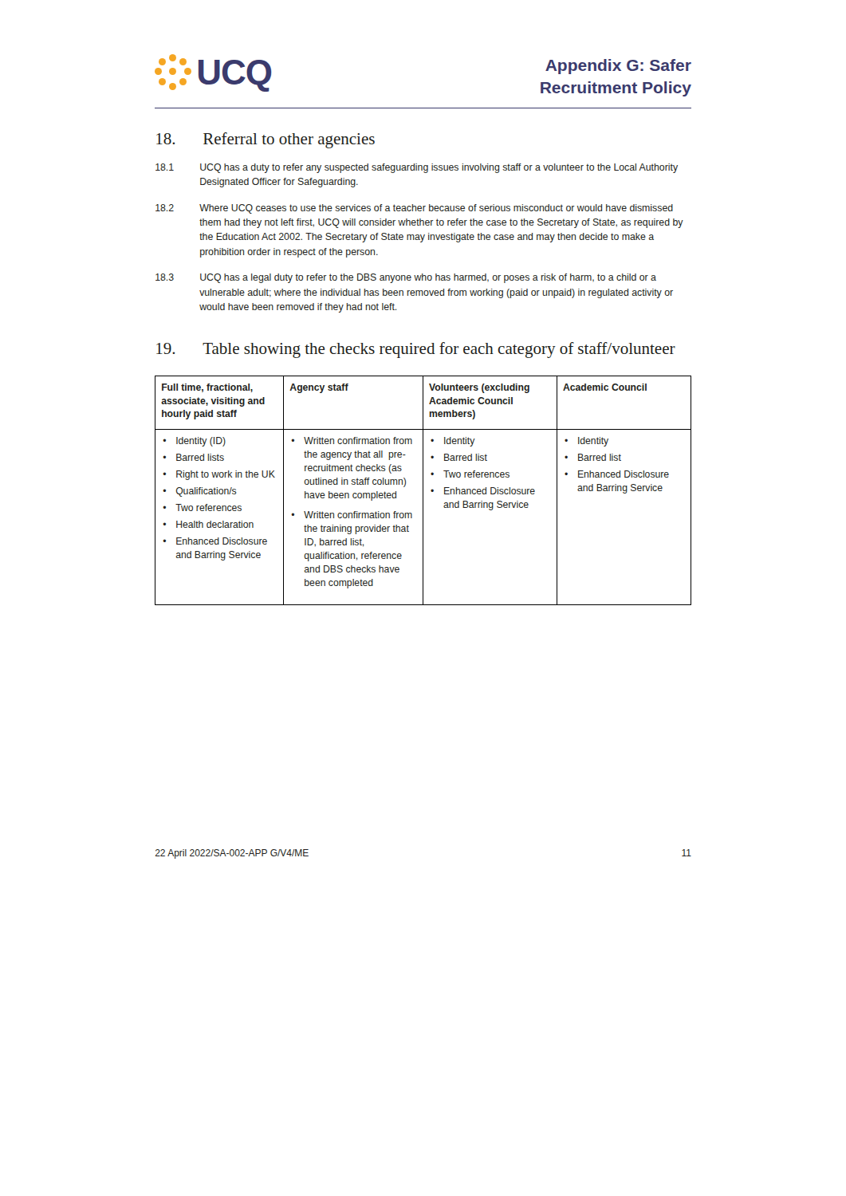UCQ
Appendix G: Safer
Recruitment Policy
18. Referral to other agencies
18.1
UCQ has a duty to refer any suspected safeguarding issues involving staff or a volunteer to the Local Authority Designated Officer for Safeguarding.
18.2
Where UCQ ceases to use the services of a teacher because of serious misconduct or would have dismissed them had they not left first, UCQ will consider whether to refer the case to the Secretary of State, as required by the Education Act 2002. The Secretary of State may investigate the case and may then decide to make a prohibition order in respect of the person.
18.3
UCQ has a legal duty to refer to the DBS anyone who has harmed, or poses a risk of harm, to a child or a vulnerable adult; where the individual has been removed from working (paid or unpaid) in regulated activity or would have been removed if they had not left.
19. Table showing the checks required for each category of staff/volunteer
| Full time, fractional, associate, visiting and hourly paid staff | Agency staff | Volunteers (excluding Academic Council members) | Academic Council |
| --- | --- | --- | --- |
| Identity (ID) Barred lists Right to work in the UK Qualification/s Two references Health declaration Enhanced Disclosure and Barring Service | Written confirmation from the agency that all pre-recruitment checks (as outlined in staff column) have been completed Written confirmation from the training provider that ID, barred list, qualification, reference and DBS checks have been completed | Identity Barred list Two references Enhanced Disclosure and Barring Service | Identity Barred list Enhanced Disclosure and Barring Service |
22 April 2022/SA-002-APP G/V4/ME
11